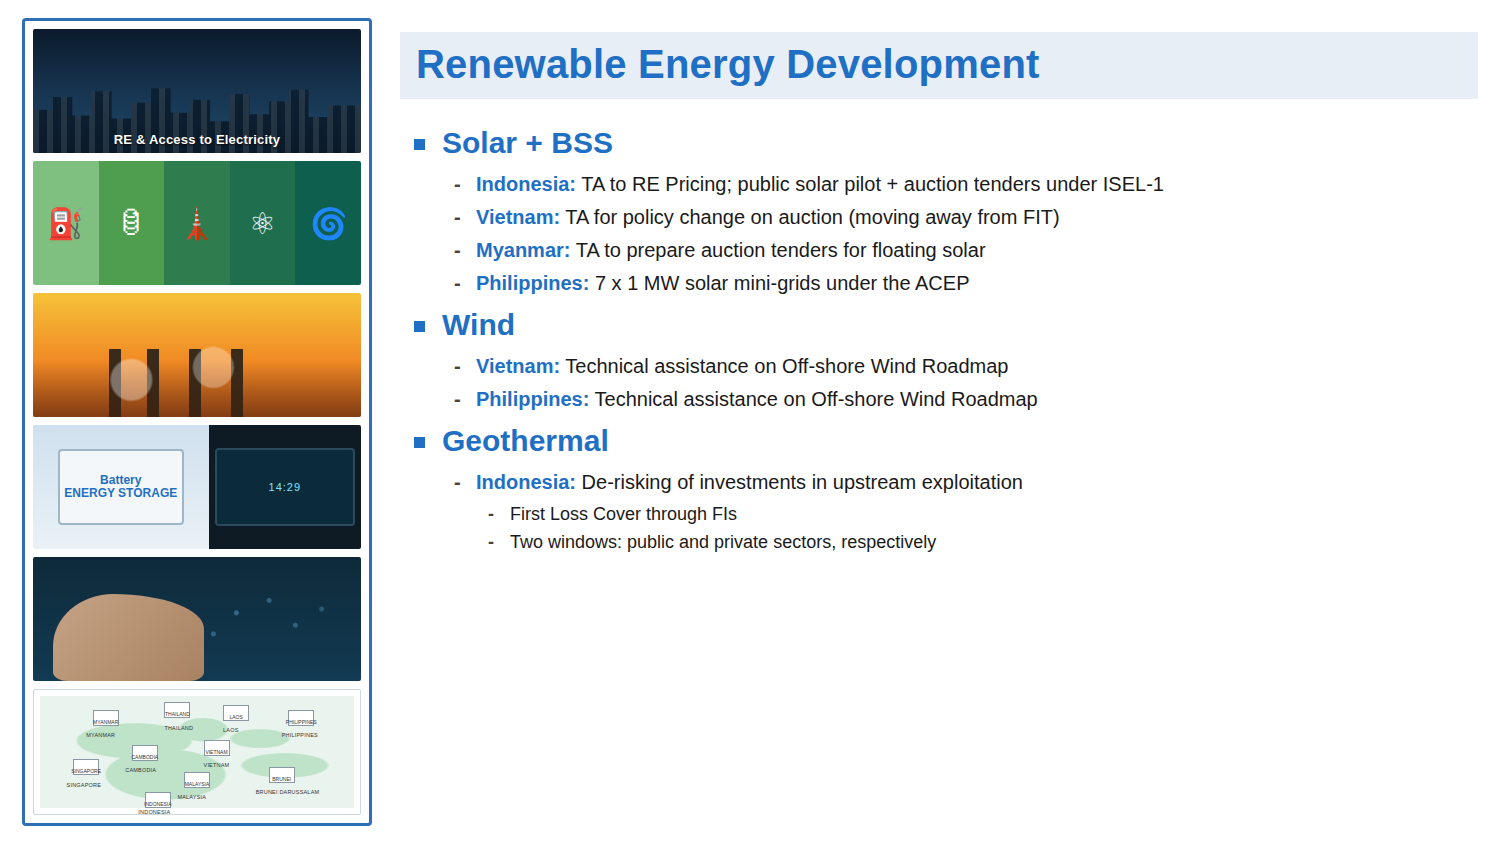RE & Access to Electricity
⛽
🛢
🗼
⚛
🌀
Battery
ENERGY STORAGE
14:29
MYANMAR
MYANMAR
THAILAND
THAILAND
LAOS
LAOS
PHILIPPINES
PHILIPPINES
VIETNAM
VIETNAM
CAMBODIA
CAMBODIA
SINGAPORE
SINGAPORE
MALAYSIA
MALAYSIA
BRUNEI
BRUNEI DARUSSALAM
INDONESIA
INDONESIA
Renewable Energy Development
Solar + BSS
Indonesia: TA to RE Pricing; public solar pilot + auction tenders under ISEL-1
Vietnam: TA for policy change on auction (moving away from FIT)
Myanmar: TA to prepare auction tenders for floating solar
Philippines: 7 x 1 MW solar mini-grids under the ACEP
Wind
Vietnam: Technical assistance on Off-shore Wind Roadmap
Philippines: Technical assistance on Off-shore Wind Roadmap
Geothermal
Indonesia: De-risking of investments in upstream exploitation
First Loss Cover through FIs
Two windows: public and private sectors, respectively